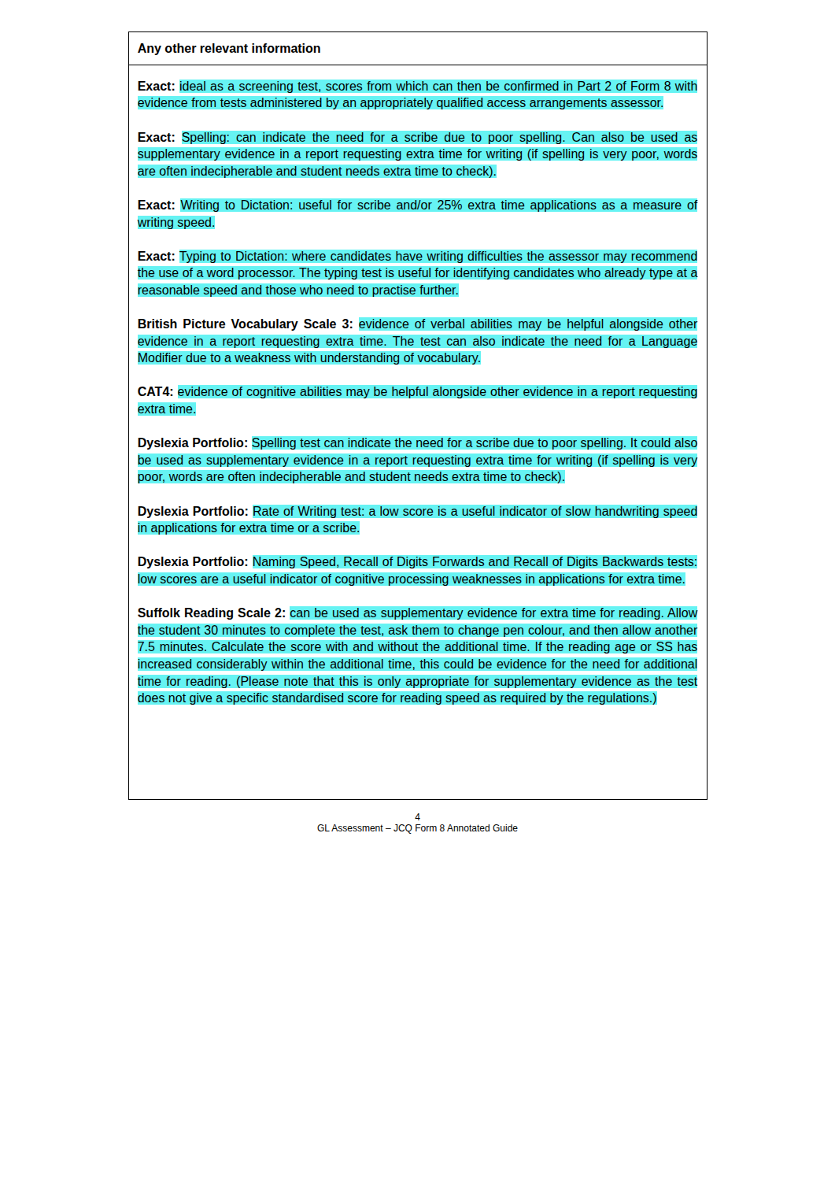Any other relevant information
Exact: ideal as a screening test, scores from which can then be confirmed in Part 2 of Form 8 with evidence from tests administered by an appropriately qualified access arrangements assessor.
Exact: Spelling: can indicate the need for a scribe due to poor spelling. Can also be used as supplementary evidence in a report requesting extra time for writing (if spelling is very poor, words are often indecipherable and student needs extra time to check).
Exact: Writing to Dictation: useful for scribe and/or 25% extra time applications as a measure of writing speed.
Exact: Typing to Dictation: where candidates have writing difficulties the assessor may recommend the use of a word processor. The typing test is useful for identifying candidates who already type at a reasonable speed and those who need to practise further.
British Picture Vocabulary Scale 3: evidence of verbal abilities may be helpful alongside other evidence in a report requesting extra time. The test can also indicate the need for a Language Modifier due to a weakness with understanding of vocabulary.
CAT4: evidence of cognitive abilities may be helpful alongside other evidence in a report requesting extra time.
Dyslexia Portfolio: Spelling test can indicate the need for a scribe due to poor spelling. It could also be used as supplementary evidence in a report requesting extra time for writing (if spelling is very poor, words are often indecipherable and student needs extra time to check).
Dyslexia Portfolio: Rate of Writing test: a low score is a useful indicator of slow handwriting speed in applications for extra time or a scribe.
Dyslexia Portfolio: Naming Speed, Recall of Digits Forwards and Recall of Digits Backwards tests: low scores are a useful indicator of cognitive processing weaknesses in applications for extra time.
Suffolk Reading Scale 2: can be used as supplementary evidence for extra time for reading. Allow the student 30 minutes to complete the test, ask them to change pen colour, and then allow another 7.5 minutes. Calculate the score with and without the additional time. If the reading age or SS has increased considerably within the additional time, this could be evidence for the need for additional time for reading. (Please note that this is only appropriate for supplementary evidence as the test does not give a specific standardised score for reading speed as required by the regulations.)
4
GL Assessment – JCQ Form 8 Annotated Guide